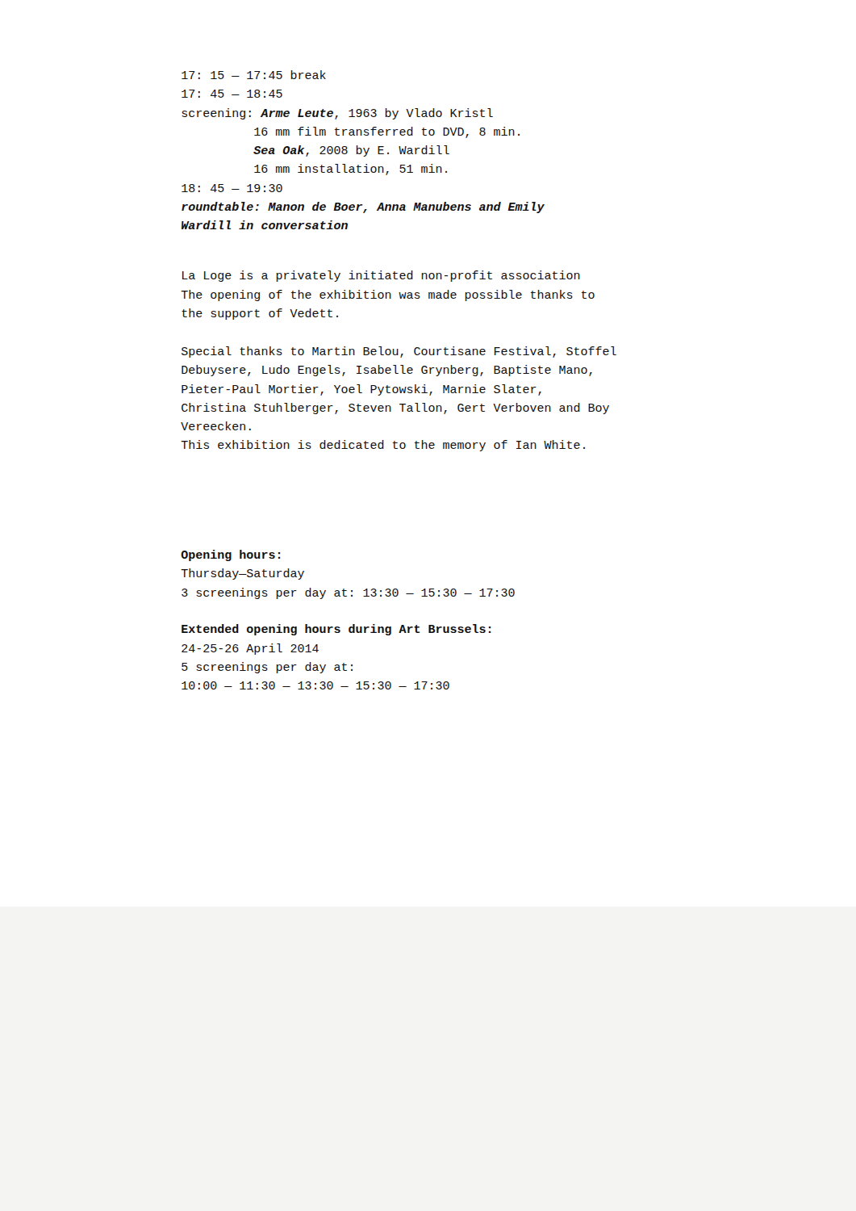17: 15 — 17:45 break 17: 45 — 18:45 screening: Arme Leute, 1963 by Vlado Kristl 16 mm film transferred to DVD, 8 min. Sea Oak, 2008 by E. Wardill 16 mm installation, 51 min. 18: 45 — 19:30 roundtable: Manon de Boer, Anna Manubens and Emily Wardill in conversation
La Loge is a privately initiated non-profit association
The opening of the exhibition was made possible thanks to
the support of Vedett.
Special thanks to Martin Belou, Courtisane Festival, Stoffel
Debuysere, Ludo Engels, Isabelle Grynberg, Baptiste Mano,
Pieter-Paul Mortier, Yoel Pytowski, Marnie Slater,
Christina Stuhlberger, Steven Tallon, Gert Verboven and Boy
Vereecken.
This exhibition is dedicated to the memory of Ian White.
Opening hours:
Thursday—Saturday
3 screenings per day at: 13:30 — 15:30 — 17:30
Extended opening hours during Art Brussels:
24-25-26 April 2014
5 screenings per day at:
10:00 — 11:30 — 13:30 — 15:30 — 17:30